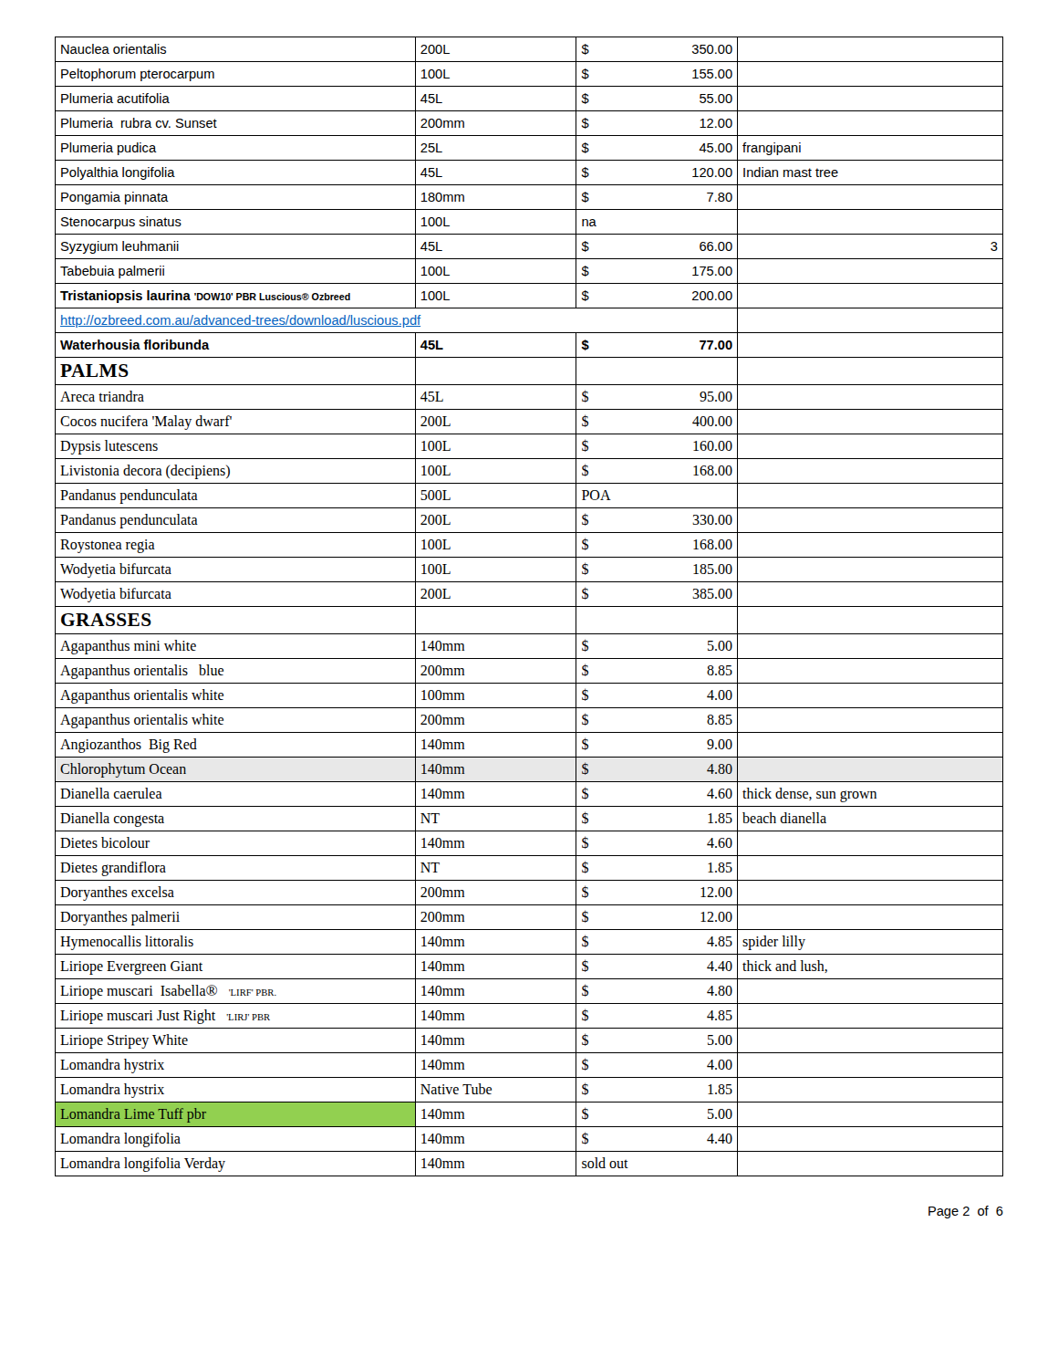| Nauclea orientalis | 200L | $ 350.00 | |
| Peltophorum pterocarpum | 100L | $ 155.00 | |
| Plumeria acutifolia | 45L | $ 55.00 | |
| Plumeria rubra cv. Sunset | 200mm | $ 12.00 | |
| Plumeria pudica | 25L | $ 45.00 | frangipani |
| Polyalthia longifolia | 45L | $ 120.00 | Indian mast tree |
| Pongamia pinnata | 180mm | $ 7.80 | |
| Stenocarpus sinatus | 100L | na | |
| Syzygium leuhmanii | 45L | $ 66.00 | 3 |
| Tabebuia palmerii | 100L | $ 175.00 | |
| Tristaniopsis laurina 'DOW10' PBR Luscious® Ozbreed | 100L | $ 200.00 | |
| http://ozbreed.com.au/advanced-trees/download/luscious.pdf | |
| Waterhousia floribunda | 45L | $ 77.00 | |
| PALMS | | | |
| Areca triandra | 45L | $ 95.00 | |
| Cocos nucifera 'Malay dwarf' | 200L | $ 400.00 | |
| Dypsis lutescens | 100L | $ 160.00 | |
| Livistonia decora (decipiens) | 100L | $ 168.00 | |
| Pandanus pendunculata | 500L | POA | |
| Pandanus pendunculata | 200L | $ 330.00 | |
| Roystonea regia | 100L | $ 168.00 | |
| Wodyetia bifurcata | 100L | $ 185.00 | |
| Wodyetia bifurcata | 200L | $ 385.00 | |
| GRASSES | | | |
| Agapanthus mini white | 140mm | $ 5.00 | |
| Agapanthus orientalis blue | 200mm | $ 8.85 | |
| Agapanthus orientalis white | 100mm | $ 4.00 | |
| Agapanthus orientalis white | 200mm | $ 8.85 | |
| Angiozanthos Big Red | 140mm | $ 9.00 | |
| Chlorophytum Ocean | 140mm | $ 4.80 | |
| Dianella caerulea | 140mm | $ 4.60 | thick dense, sun grown |
| Dianella congesta | NT | $ 1.85 | beach dianella |
| Dietes bicolour | 140mm | $ 4.60 | |
| Dietes grandiflora | NT | $ 1.85 | |
| Doryanthes excelsa | 200mm | $ 12.00 | |
| Doryanthes palmerii | 200mm | $ 12.00 | |
| Hymenocallis littoralis | 140mm | $ 4.85 | spider lilly |
| Liriope Evergreen Giant | 140mm | $ 4.40 | thick and lush, |
| Liriope muscari Isabella ® 'LIRF' PBR. | 140mm | $ 4.80 | |
| Liriope muscari Just Right 'LIRJ' PBR | 140mm | $ 4.85 | |
| Liriope Stripey White | 140mm | $ 5.00 | |
| Lomandra hystrix | 140mm | $ 4.00 | |
| Lomandra hystrix | Native Tube | $ 1.85 | |
| Lomandra Lime Tuff pbr | 140mm | $ 5.00 | |
| Lomandra longifolia | 140mm | $ 4.40 | |
| Lomandra longifolia Verday | 140mm | sold out | |
Page 2 of 6